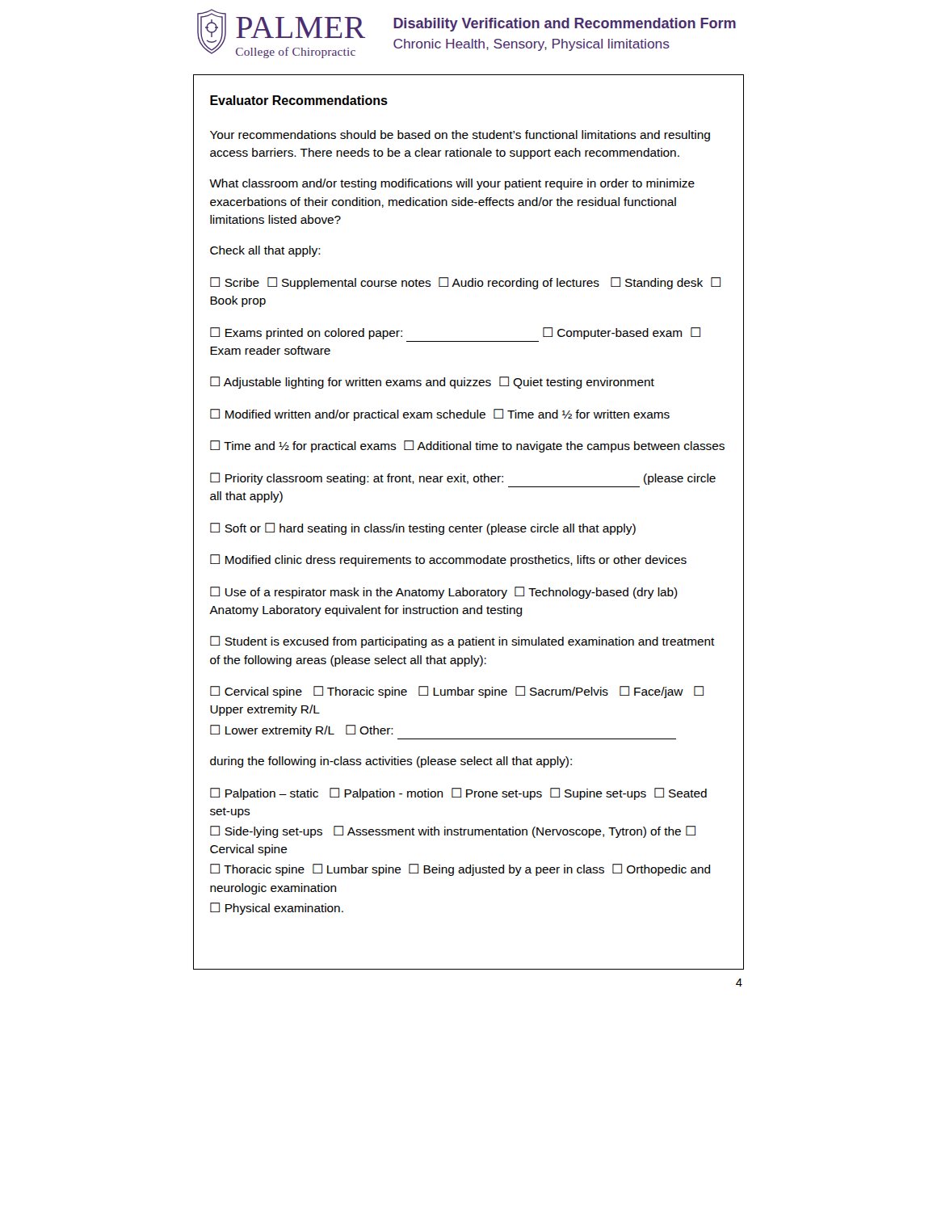PALMER
College of Chiropractic
Disability Verification and Recommendation Form
Chronic Health, Sensory, Physical limitations
Evaluator Recommendations
Your recommendations should be based on the student’s functional limitations and resulting access barriers. There needs to be a clear rationale to support each recommendation.
What classroom and/or testing modifications will your patient require in order to minimize exacerbations of their condition, medication side-effects and/or the residual functional limitations listed above?
Check all that apply:
☐ Scribe ☐ Supplemental course notes ☐ Audio recording of lectures ☐ Standing desk ☐ Book prop
☐ Exams printed on colored paper: ☐ Computer-based exam ☐ Exam reader software
☐ Adjustable lighting for written exams and quizzes ☐ Quiet testing environment
☐ Modified written and/or practical exam schedule ☐ Time and ½ for written exams
☐ Time and ½ for practical exams ☐ Additional time to navigate the campus between classes
☐ Priority classroom seating: at front, near exit, other: (please circle all that apply)
☐ Soft or ☐ hard seating in class/in testing center (please circle all that apply)
☐ Modified clinic dress requirements to accommodate prosthetics, lifts or other devices
☐ Use of a respirator mask in the Anatomy Laboratory ☐ Technology-based (dry lab) Anatomy Laboratory equivalent for instruction and testing
☐ Student is excused from participating as a patient in simulated examination and treatment of the following areas (please select all that apply):
☐ Cervical spine ☐ Thoracic spine ☐ Lumbar spine ☐ Sacrum/Pelvis ☐ Face/jaw ☐ Upper extremity R/L
☐ Lower extremity R/L ☐ Other:
during the following in-class activities (please select all that apply):
☐ Palpation – static ☐ Palpation - motion ☐ Prone set-ups ☐ Supine set-ups ☐ Seated set-ups
☐ Side-lying set-ups ☐ Assessment with instrumentation (Nervoscope, Tytron) of the ☐ Cervical spine
☐ Thoracic spine ☐ Lumbar spine ☐ Being adjusted by a peer in class ☐ Orthopedic and neurologic examination
☐ Physical examination.
4